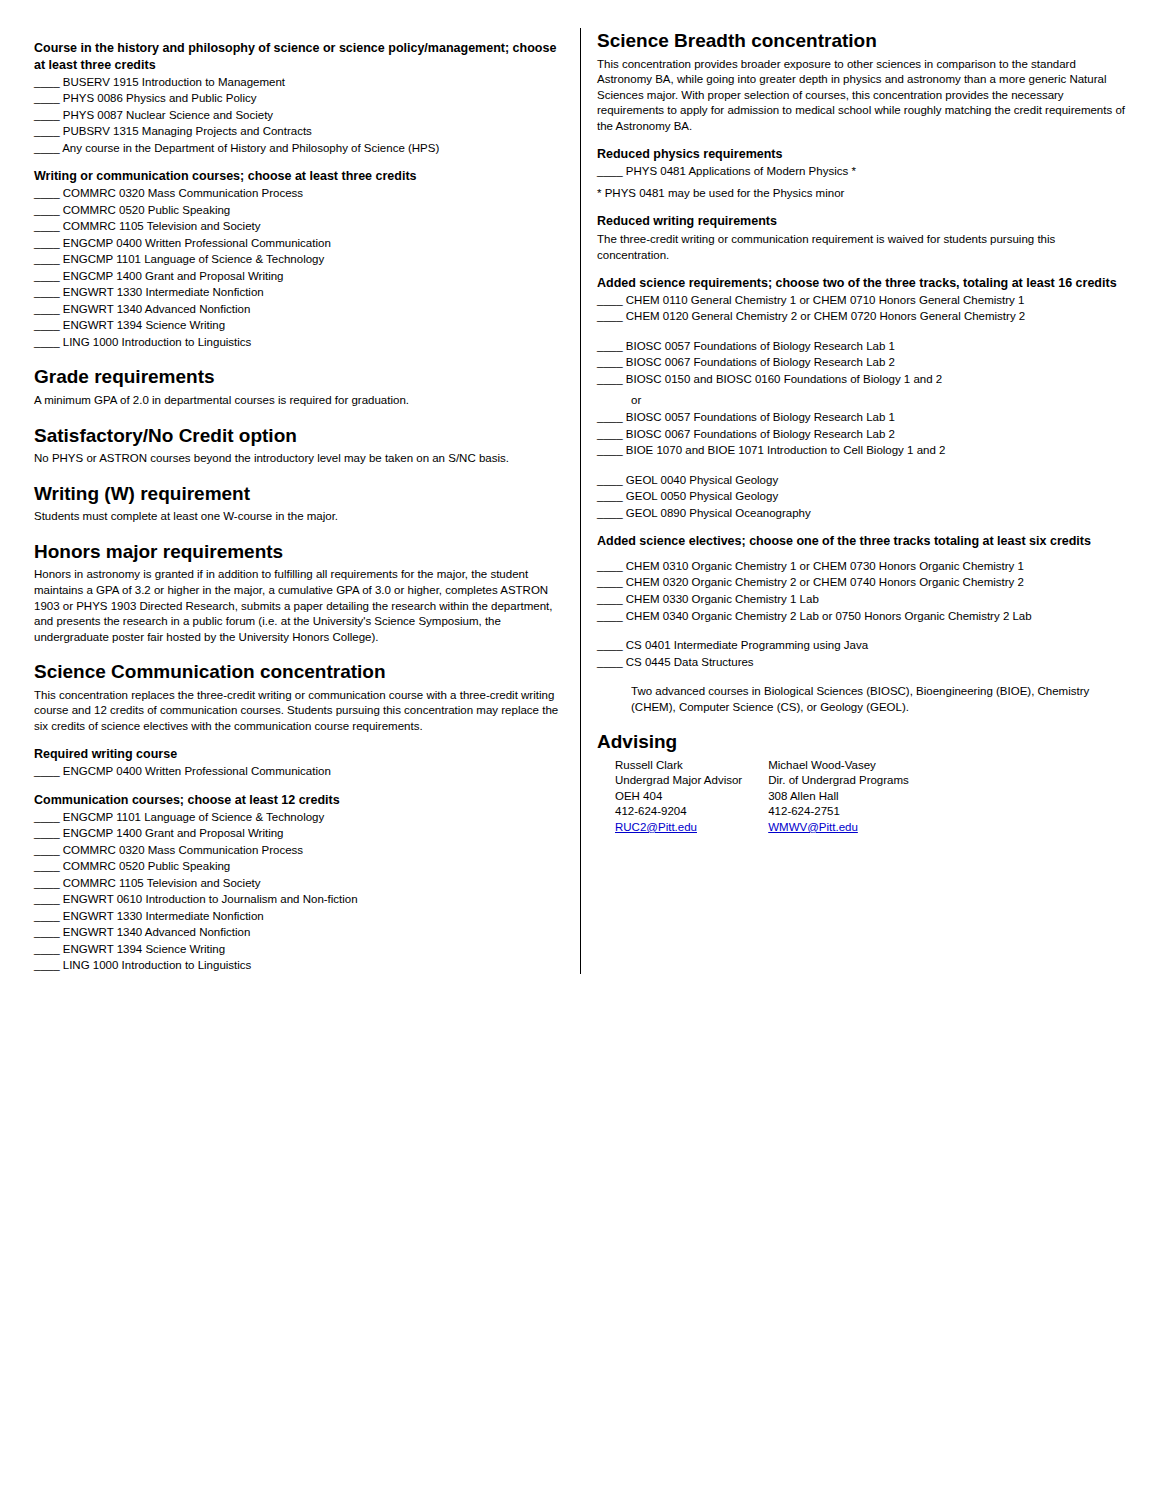Course in the history and philosophy of science or science policy/management; choose at least three credits
BUSERV 1915 Introduction to Management
PHYS 0086 Physics and Public Policy
PHYS 0087 Nuclear Science and Society
PUBSRV 1315 Managing Projects and Contracts
Any course in the Department of History and Philosophy of Science (HPS)
Writing or communication courses; choose at least three credits
COMMRC 0320 Mass Communication Process
COMMRC 0520 Public Speaking
COMMRC 1105 Television and Society
ENGCMP 0400 Written Professional Communication
ENGCMP 1101 Language of Science & Technology
ENGCMP 1400 Grant and Proposal Writing
ENGWRT 1330 Intermediate Nonfiction
ENGWRT 1340 Advanced Nonfiction
ENGWRT 1394 Science Writing
LING 1000 Introduction to Linguistics
Grade requirements
A minimum GPA of 2.0 in departmental courses is required for graduation.
Satisfactory/No Credit option
No PHYS or ASTRON courses beyond the introductory level may be taken on an S/NC basis.
Writing (W) requirement
Students must complete at least one W-course in the major.
Honors major requirements
Honors in astronomy is granted if in addition to fulfilling all requirements for the major, the student maintains a GPA of 3.2 or higher in the major, a cumulative GPA of 3.0 or higher, completes ASTRON 1903 or PHYS 1903 Directed Research, submits a paper detailing the research within the department, and presents the research in a public forum (i.e. at the University's Science Symposium, the undergraduate poster fair hosted by the University Honors College).
Science Communication concentration
This concentration replaces the three-credit writing or communication course with a three-credit writing course and 12 credits of communication courses. Students pursuing this concentration may replace the six credits of science electives with the communication course requirements.
Required writing course
ENGCMP 0400 Written Professional Communication
Communication courses; choose at least 12 credits
ENGCMP 1101 Language of Science & Technology
ENGCMP 1400 Grant and Proposal Writing
COMMRC 0320 Mass Communication Process
COMMRC 0520 Public Speaking
COMMRC 1105 Television and Society
ENGWRT 0610 Introduction to Journalism and Non-fiction
ENGWRT 1330 Intermediate Nonfiction
ENGWRT 1340 Advanced Nonfiction
ENGWRT 1394 Science Writing
LING 1000 Introduction to Linguistics
Science Breadth concentration
This concentration provides broader exposure to other sciences in comparison to the standard Astronomy BA, while going into greater depth in physics and astronomy than a more generic Natural Sciences major. With proper selection of courses, this concentration provides the necessary requirements to apply for admission to medical school while roughly matching the credit requirements of the Astronomy BA.
Reduced physics requirements
PHYS 0481 Applications of Modern Physics *
* PHYS 0481 may be used for the Physics minor
Reduced writing requirements
The three-credit writing or communication requirement is waived for students pursuing this concentration.
Added science requirements; choose two of the three tracks, totaling at least 16 credits
CHEM 0110 General Chemistry 1 or CHEM 0710 Honors General Chemistry 1
CHEM 0120 General Chemistry 2 or CHEM 0720 Honors General Chemistry 2
BIOSC 0057 Foundations of Biology Research Lab 1
BIOSC 0067 Foundations of Biology Research Lab 2
BIOSC 0150 and BIOSC 0160 Foundations of Biology 1 and 2
or
BIOSC 0057 Foundations of Biology Research Lab 1
BIOSC 0067 Foundations of Biology Research Lab 2
BIOE 1070 and BIOE 1071 Introduction to Cell Biology 1 and 2
GEOL 0040 Physical Geology
GEOL 0050 Physical Geology
GEOL 0890 Physical Oceanography
Added science electives; choose one of the three tracks totaling at least six credits
CHEM 0310 Organic Chemistry 1 or CHEM 0730 Honors Organic Chemistry 1
CHEM 0320 Organic Chemistry 2 or CHEM 0740 Honors Organic Chemistry 2
CHEM 0330 Organic Chemistry 1 Lab
CHEM 0340 Organic Chemistry 2 Lab or 0750 Honors Organic Chemistry 2 Lab
CS 0401 Intermediate Programming using Java
CS 0445 Data Structures
Two advanced courses in Biological Sciences (BIOSC), Bioengineering (BIOE), Chemistry (CHEM), Computer Science (CS), or Geology (GEOL).
Advising
| Russell Clark Undergrad Major Advisor OEH 404 412-624-9204 RUC2@Pitt.edu | Michael Wood-Vasey Dir. of Undergrad Programs 308 Allen Hall 412-624-2751 WMWV@Pitt.edu |